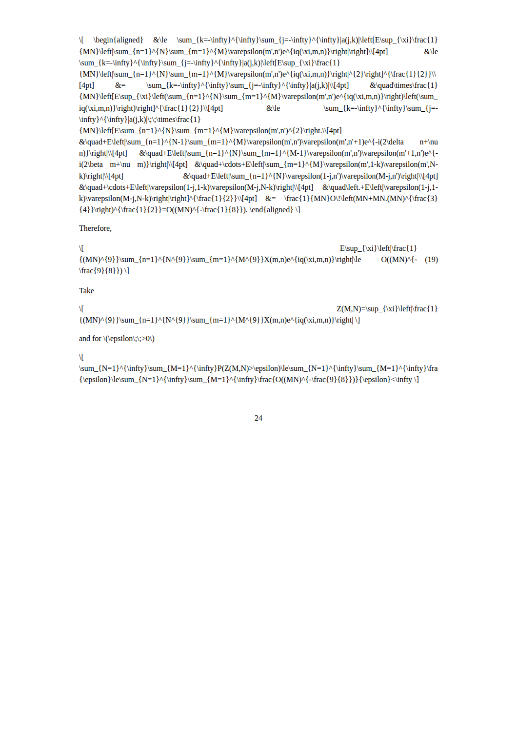\[ \begin{aligned} &\le \sum_{k=-\infty}^{\infty}\sum_{j=-\infty}^{\infty}|a(j,k)|\left[E\sup_{\xi}\frac{1}{MN}\left|\sum_{n=1}^{N}\sum_{m=1}^{M}\varepsilon(m',n')e^{iq(\xi,m,n)}\right|\right]\\[4pt] &\le \sum_{k=-\infty}^{\infty}\sum_{j=-\infty}^{\infty}|a(j,k)|\left[E\sup_{\xi}\frac{1}{MN}\left|\sum_{n=1}^{N}\sum_{m=1}^{M}\varepsilon(m',n')e^{iq(\xi,m,n)}\right|^{2}\right]^{\frac{1}{2}}\\[4pt] &= \sum_{k=-\infty}^{\infty}\sum_{j=-\infty}^{\infty}|a(j,k)|\\[4pt] &\quad\times\frac{1}{MN}\left[E\sup_{\xi}\left(\sum_{n=1}^{N}\sum_{m=1}^{M}\varepsilon(m',n')e^{iq(\xi,m,n)}\right)\left(\sum_{n=1}^{N}\sum_{m=1}^{M}\varepsilon(m',n')e^{-iq(\xi,m,n)}\right)\right]^{\frac{1}{2}}\\[4pt] &\le \sum_{k=-\infty}^{\infty}\sum_{j=-\infty}^{\infty}|a(j,k)|\;\;\times\frac{1}{MN}\left[E\sum_{n=1}^{N}\sum_{m=1}^{M}\varepsilon(m',n')^{2}\right.\\[4pt] &\quad+E\left|\sum_{n=1}^{N-1}\sum_{m=1}^{M}\varepsilon(m',n')\varepsilon(m',n'+1)e^{-i(2\delta n+\nu n)}\right|\\[4pt] &\quad+E\left|\sum_{n=1}^{N}\sum_{m=1}^{M-1}\varepsilon(m',n')\varepsilon(m'+1,n')e^{-i(2\beta m+\nu m)}\right|\\[4pt] &\quad+\cdots+E\left|\sum_{m=1}^{M}\varepsilon(m',1-k)\varepsilon(m',N-k)\right|\\[4pt] &\quad+E\left|\sum_{n=1}^{N}\varepsilon(1-j,n')\varepsilon(M-j,n')\right|\\[4pt] &\quad+\cdots+E\left|\varepsilon(1-j,1-k)\varepsilon(M-j,N-k)\right|\\[4pt] &\quad\left.+E\left|\varepsilon(1-j,1-k)\varepsilon(M-j,N-k)\right|\right]^{\frac{1}{2}}\\[4pt] &= \frac{1}{MN}O\!\left(MN+MN.(MN)^{\frac{3}{4}}\right)^{\frac{1}{2}}=O((MN)^{-\frac{1}{8}}). \end{aligned} \]
Therefore,
\[ E\sup_{\xi}\left|\frac{1}{(MN)^{9}}\sum_{n=1}^{N^{9}}\sum_{m=1}^{M^{9}}X(m,n)e^{iq(\xi,m,n)}\right|\le O((MN)^{-\frac{9}{8}}) \]
(19)
Take
\[ Z(M,N)=\sup_{\xi}\left|\frac{1}{(MN)^{9}}\sum_{n=1}^{N^{9}}\sum_{m=1}^{M^{9}}X(m,n)e^{iq(\xi,m,n)}\right| \]
and for \(\epsilon\;\;>0\)
\[ \sum_{N=1}^{\infty}\sum_{M=1}^{\infty}P(Z(M,N)>\epsilon)\le\sum_{N=1}^{\infty}\sum_{M=1}^{\infty}\frac{EZ(M,N)}{\epsilon}\le\sum_{N=1}^{\infty}\sum_{M=1}^{\infty}\frac{O((MN)^{-\frac{9}{8}})}{\epsilon}<\infty \]
24